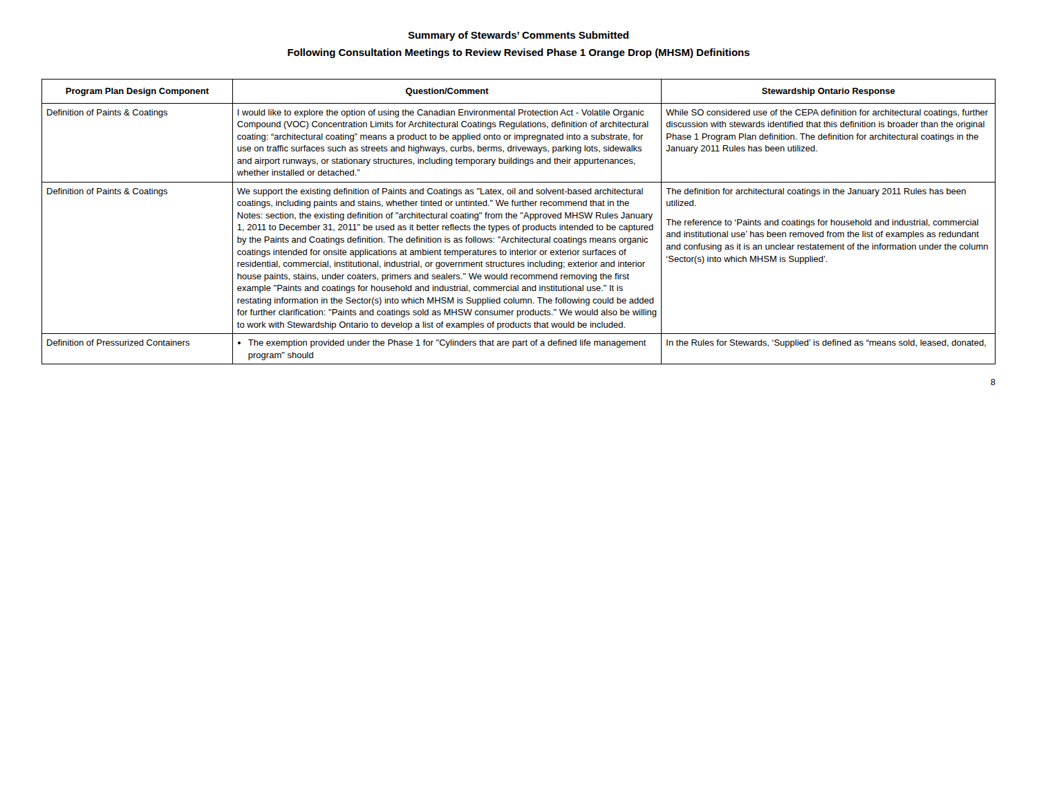Summary of Stewards’ Comments Submitted
Following Consultation Meetings to Review Revised Phase 1 Orange Drop (MHSM) Definitions
| Program Plan Design Component | Question/Comment | Stewardship Ontario Response |
| --- | --- | --- |
| Definition of Paints & Coatings | I would like to explore the option of using the Canadian Environmental Protection Act - Volatile Organic Compound (VOC) Concentration Limits for Architectural Coatings Regulations, definition of architectural coating: “architectural coating” means a product to be applied onto or impregnated into a substrate, for use on traffic surfaces such as streets and highways, curbs, berms, driveways, parking lots, sidewalks and airport runways, or stationary structures, including temporary buildings and their appurtenances, whether installed or detached.” | While SO considered use of the CEPA definition for architectural coatings, further discussion with stewards identified that this definition is broader than the original Phase 1 Program Plan definition. The definition for architectural coatings in the January 2011 Rules has been utilized. |
| Definition of Paints & Coatings | We support the existing definition of Paints and Coatings as "Latex, oil and solvent-based architectural coatings, including paints and stains, whether tinted or untinted." We further recommend that in the Notes: section, the existing definition of "architectural coating" from the "Approved MHSW Rules January 1, 2011 to December 31, 2011" be used as it better reflects the types of products intended to be captured by the Paints and Coatings definition. The definition is as follows: "Architectural coatings means organic coatings intended for onsite applications at ambient temperatures to interior or exterior surfaces of residential, commercial, institutional, industrial, or government structures including; exterior and interior house paints, stains, under coaters, primers and sealers." We would recommend removing the first example "Paints and coatings for household and industrial, commercial and institutional use." It is restating information in the Sector(s) into which MHSM is Supplied column. The following could be added for further clarification: "Paints and coatings sold as MHSW consumer products." We would also be willing to work with Stewardship Ontario to develop a list of examples of products that would be included. | The definition for architectural coatings in the January 2011 Rules has been utilized. The reference to ‘Paints and coatings for household and industrial, commercial and institutional use’ has been removed from the list of examples as redundant and confusing as it is an unclear restatement of the information under the column ‘Sector(s) into which MHSM is Supplied’. |
| Definition of Pressurized Containers | The exemption provided under the Phase 1 for "Cylinders that are part of a defined life management program" should | In the Rules for Stewards, ‘Supplied’ is defined as “means sold, leased, donated, |
8